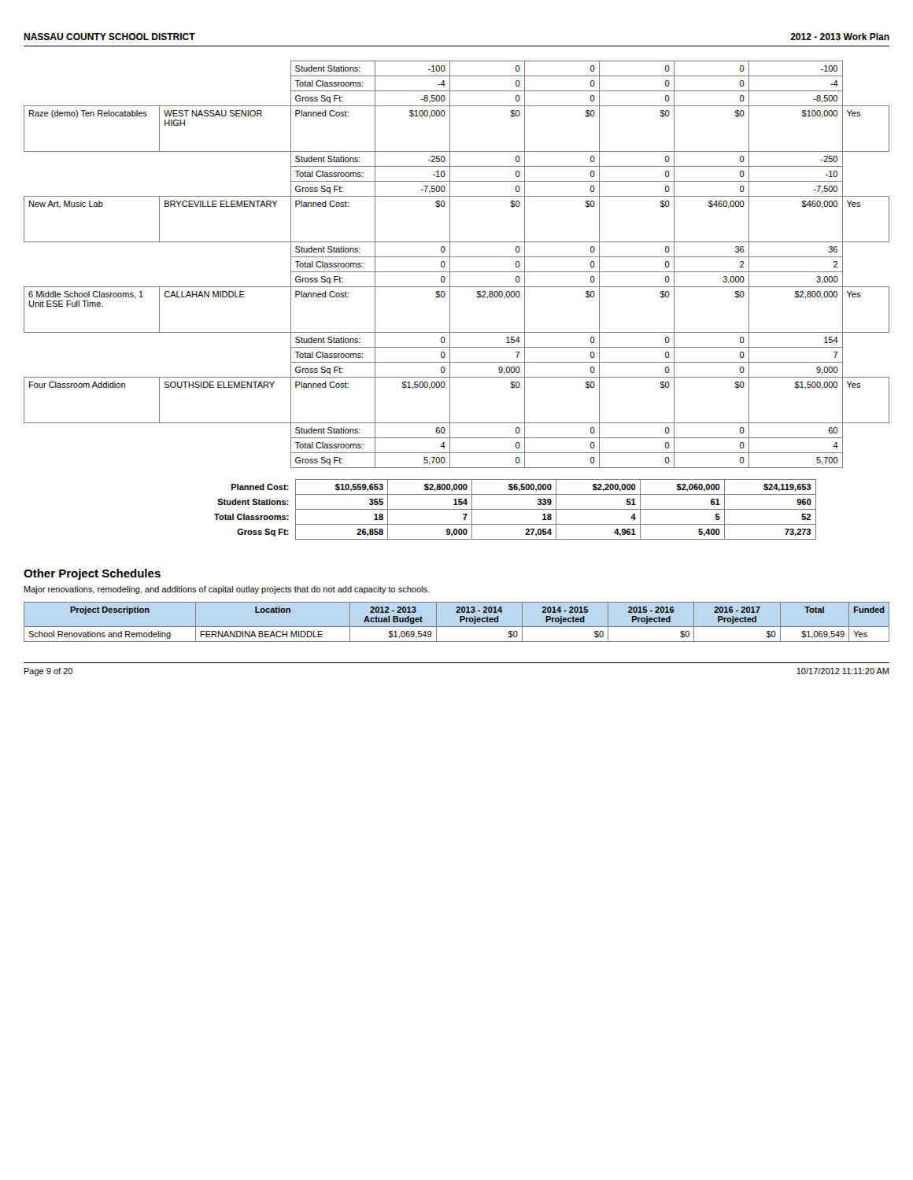NASSAU COUNTY SCHOOL DISTRICT
2012 - 2013 Work Plan
| | | Student Stations: | -100 | 0 | 0 | 0 | 0 | -100 | |
| | | Total Classrooms: | -4 | 0 | 0 | 0 | 0 | -4 | |
| | | Gross Sq Ft: | -8,500 | 0 | 0 | 0 | 0 | -8,500 | |
| Raze (demo) Ten Relocatables | WEST NASSAU SENIOR HIGH | Planned Cost: | $100,000 | $0 | $0 | $0 | $0 | $100,000 | Yes |
| | | Student Stations: | -250 | 0 | 0 | 0 | 0 | -250 | |
| | | Total Classrooms: | -10 | 0 | 0 | 0 | 0 | -10 | |
| | | Gross Sq Ft: | -7,500 | 0 | 0 | 0 | 0 | -7,500 | |
| New Art, Music Lab | BRYCEVILLE ELEMENTARY | Planned Cost: | $0 | $0 | $0 | $0 | $460,000 | $460,000 | Yes |
| | | Student Stations: | 0 | 0 | 0 | 0 | 36 | 36 | |
| | | Total Classrooms: | 0 | 0 | 0 | 0 | 2 | 2 | |
| | | Gross Sq Ft: | 0 | 0 | 0 | 0 | 3,000 | 3,000 | |
| 6 Middle School Clasrooms, 1 Unit ESE Full Time. | CALLAHAN MIDDLE | Planned Cost: | $0 | $2,800,000 | $0 | $0 | $0 | $2,800,000 | Yes |
| | | Student Stations: | 0 | 154 | 0 | 0 | 0 | 154 | |
| | | Total Classrooms: | 0 | 7 | 0 | 0 | 0 | 7 | |
| | | Gross Sq Ft: | 0 | 9,000 | 0 | 0 | 0 | 9,000 | |
| Four Classroom Addidion | SOUTHSIDE ELEMENTARY | Planned Cost: | $1,500,000 | $0 | $0 | $0 | $0 | $1,500,000 | Yes |
| | | Student Stations: | 60 | 0 | 0 | 0 | 0 | 60 | |
| | | Total Classrooms: | 4 | 0 | 0 | 0 | 0 | 4 | |
| | | Gross Sq Ft: | 5,700 | 0 | 0 | 0 | 0 | 5,700 | |
| Planned Cost: | $10,559,653 | $2,800,000 | $6,500,000 | $2,200,000 | $2,060,000 | $24,119,653 |
| Student Stations: | 355 | 154 | 339 | 51 | 61 | 960 |
| Total Classrooms: | 18 | 7 | 18 | 4 | 5 | 52 |
| Gross Sq Ft: | 26,858 | 9,000 | 27,054 | 4,961 | 5,400 | 73,273 |
Other Project Schedules
Major renovations, remodeling, and additions of capital outlay projects that do not add capacity to schools.
| Project Description | Location | 2012 - 2013 Actual Budget | 2013 - 2014 Projected | 2014 - 2015 Projected | 2015 - 2016 Projected | 2016 - 2017 Projected | Total | Funded |
| --- | --- | --- | --- | --- | --- | --- | --- | --- |
| School Renovations and Remodeling | FERNANDINA BEACH MIDDLE | $1,069,549 | $0 | $0 | $0 | $0 | $1,069,549 | Yes |
Page 9 of 20
10/17/2012 11:11:20 AM